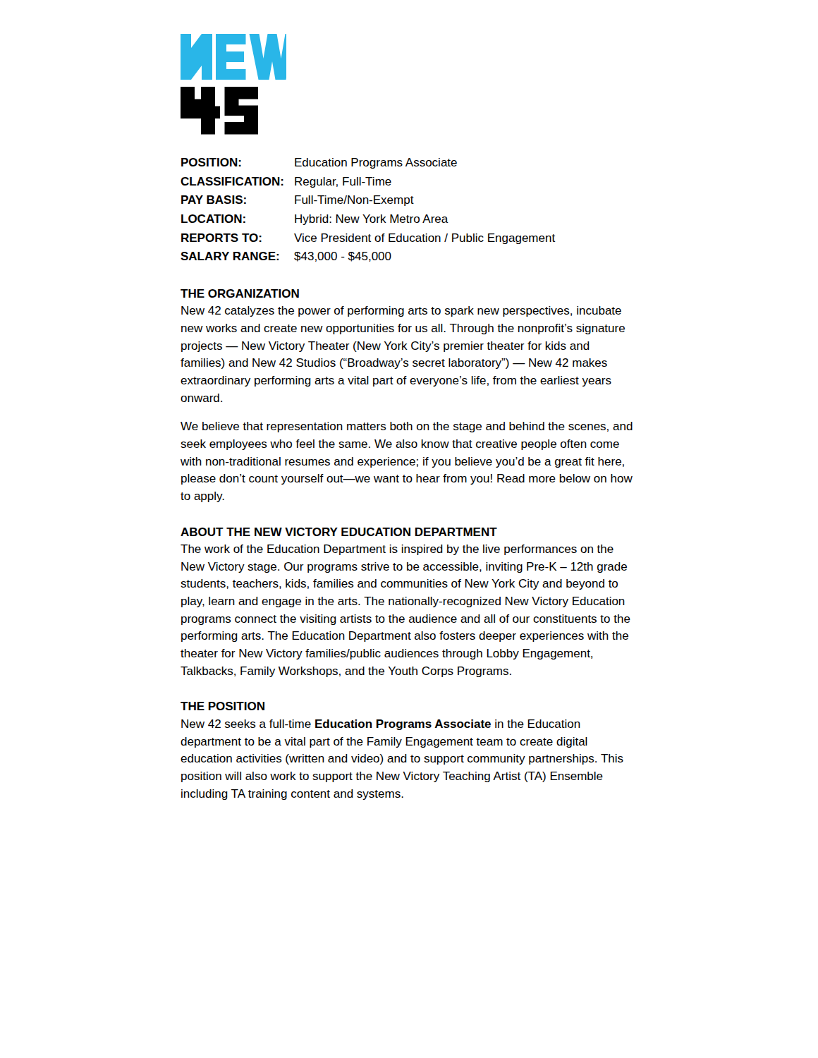| POSITION: | Education Programs Associate |
| CLASSIFICATION: | Regular, Full-Time |
| PAY BASIS: | Full-Time/Non-Exempt |
| LOCATION: | Hybrid: New York Metro Area |
| REPORTS TO: | Vice President of Education / Public Engagement |
| SALARY RANGE: | $43,000 - $45,000 |
The Organization
New 42 catalyzes the power of performing arts to spark new perspectives, incubate new works and create new opportunities for us all. Through the nonprofit’s signature projects — New Victory Theater (New York City’s premier theater for kids and families) and New 42 Studios (“Broadway’s secret laboratory”) — New 42 makes extraordinary performing arts a vital part of everyone’s life, from the earliest years onward.
We believe that representation matters both on the stage and behind the scenes, and seek employees who feel the same. We also know that creative people often come with non-traditional resumes and experience; if you believe you’d be a great fit here, please don’t count yourself out—we want to hear from you! Read more below on how to apply.
About the New Victory Education Department
The work of the Education Department is inspired by the live performances on the New Victory stage. Our programs strive to be accessible, inviting Pre-K – 12th grade students, teachers, kids, families and communities of New York City and beyond to play, learn and engage in the arts. The nationally-recognized New Victory Education programs connect the visiting artists to the audience and all of our constituents to the performing arts. The Education Department also fosters deeper experiences with the theater for New Victory families/public audiences through Lobby Engagement, Talkbacks, Family Workshops, and the Youth Corps Programs.
The Position
New 42 seeks a full-time Education Programs Associate in the Education department to be a vital part of the Family Engagement team to create digital education activities (written and video) and to support community partnerships. This position will also work to support the New Victory Teaching Artist (TA) Ensemble including TA training content and systems.